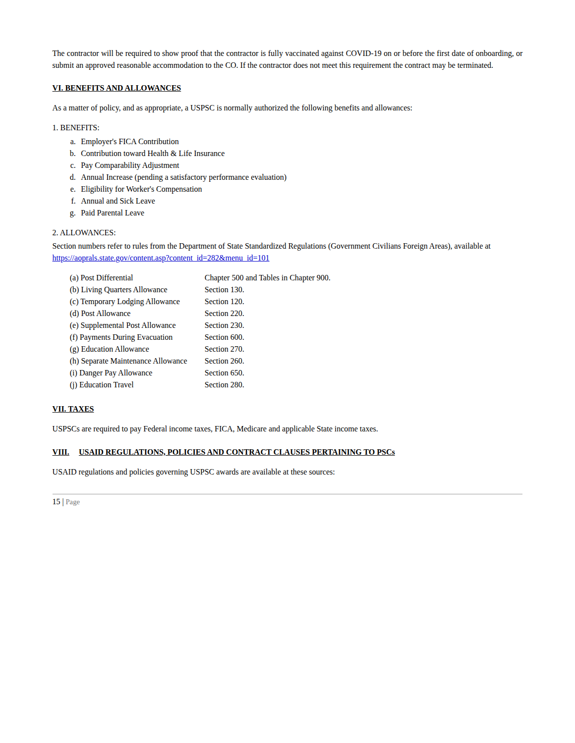The contractor will be required to show proof that the contractor is fully vaccinated against COVID-19 on or before the first date of onboarding, or submit an approved reasonable accommodation to the CO. If the contractor does not meet this requirement the contract may be terminated.
VI. BENEFITS AND ALLOWANCES
As a matter of policy, and as appropriate, a USPSC is normally authorized the following benefits and allowances:
1. BENEFITS:
Employer's FICA Contribution
Contribution toward Health & Life Insurance
Pay Comparability Adjustment
Annual Increase (pending a satisfactory performance evaluation)
Eligibility for Worker's Compensation
Annual and Sick Leave
Paid Parental Leave
2. ALLOWANCES:
Section numbers refer to rules from the Department of State Standardized Regulations (Government Civilians Foreign Areas), available at
https://aoprals.state.gov/content.asp?content_id=282&menu_id=101
| (a) Post Differential | Chapter 500 and Tables in Chapter 900. |
| (b) Living Quarters Allowance | Section 130. |
| (c) Temporary Lodging Allowance | Section 120. |
| (d) Post Allowance | Section 220. |
| (e) Supplemental Post Allowance | Section 230. |
| (f) Payments During Evacuation | Section 600. |
| (g) Education Allowance | Section 270. |
| (h) Separate Maintenance Allowance | Section 260. |
| (i) Danger Pay Allowance | Section 650. |
| (j) Education Travel | Section 280. |
VII. TAXES
USPSCs are required to pay Federal income taxes, FICA, Medicare and applicable State income taxes.
VIII. USAID REGULATIONS, POLICIES AND CONTRACT CLAUSES PERTAINING TO PSCs
USAID regulations and policies governing USPSC awards are available at these sources:
15 | Page